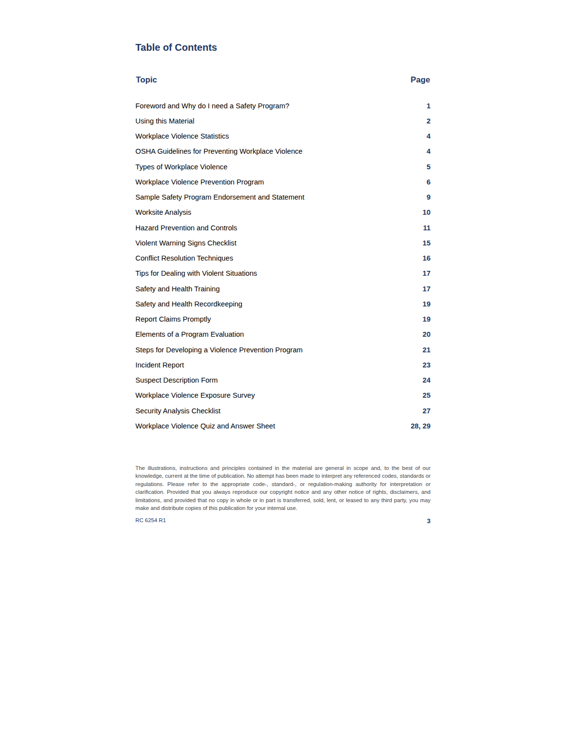Table of Contents
| Topic | Page |
| --- | --- |
| Foreword and Why do I need a Safety Program? | 1 |
| Using this Material | 2 |
| Workplace Violence Statistics | 4 |
| OSHA Guidelines for Preventing Workplace Violence | 4 |
| Types of Workplace Violence | 5 |
| Workplace Violence Prevention Program | 6 |
| Sample Safety Program Endorsement and Statement | 9 |
| Worksite Analysis | 10 |
| Hazard Prevention and Controls | 11 |
| Violent Warning Signs Checklist | 15 |
| Conflict Resolution Techniques | 16 |
| Tips for Dealing with Violent Situations | 17 |
| Safety and Health Training | 17 |
| Safety and Health Recordkeeping | 19 |
| Report Claims Promptly | 19 |
| Elements of a Program Evaluation | 20 |
| Steps for Developing a Violence Prevention Program | 21 |
| Incident Report | 23 |
| Suspect Description Form | 24 |
| Workplace Violence Exposure Survey | 25 |
| Security Analysis Checklist | 27 |
| Workplace Violence Quiz and Answer Sheet | 28, 29 |
The illustrations, instructions and principles contained in the material are general in scope and, to the best of our knowledge, current at the time of publication. No attempt has been made to interpret any referenced codes, standards or regulations. Please refer to the appropriate code-, standard-, or regulation-making authority for interpretation or clarification. Provided that you always reproduce our copyright notice and any other notice of rights, disclaimers, and limitations, and provided that no copy in whole or in part is transferred, sold, lent, or leased to any third party, you may make and distribute copies of this publication for your internal use.
RC 6254 R1 3